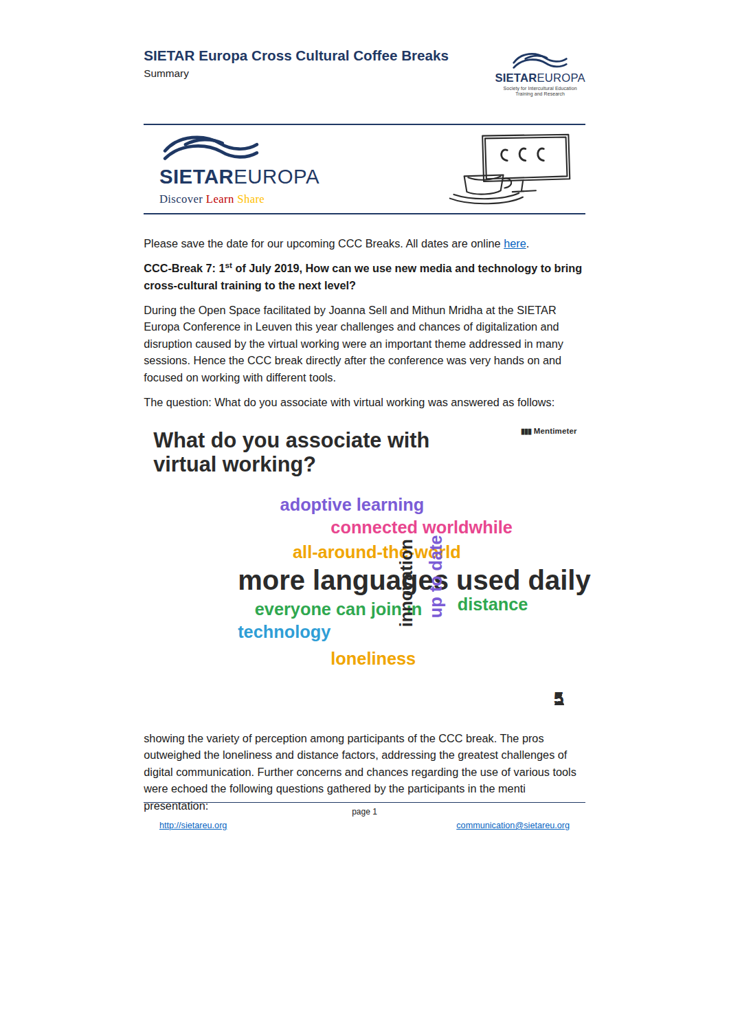SIETAR Europa Cross Cultural Coffee Breaks
Summary
SIETAREUROPA
Society for Intercultural Education
Training and Research
SIETAREUROPA
Discover Learn Share
Please save the date for our upcoming CCC Breaks. All dates are online here.
CCC-Break 7: 1st of July 2019, How can we use new media and technology to bring cross-cultural training to the next level?
During the Open Space facilitated by Joanna Sell and Mithun Mridha at the SIETAR Europa Conference in Leuven this year challenges and chances of digitalization and disruption caused by the virtual working were an important theme addressed in many sessions. Hence the CCC break directly after the conference was very hands on and focused on working with different tools.
The question: What do you associate with virtual working was answered as follows:
▮▮▮Mentimeter
What do you associate with virtual working?
adoptive learning connected worldwhile all-around-the-world more languages used daily everyone can join in distance technology loneliness innovation up to date
5
showing the variety of perception among participants of the CCC break. The pros outweighed the loneliness and distance factors, addressing the greatest challenges of digital communication. Further concerns and chances regarding the use of various tools were echoed the following questions gathered by the participants in the menti presentation:
page 1
http://sietareu.org communication@sietareu.org